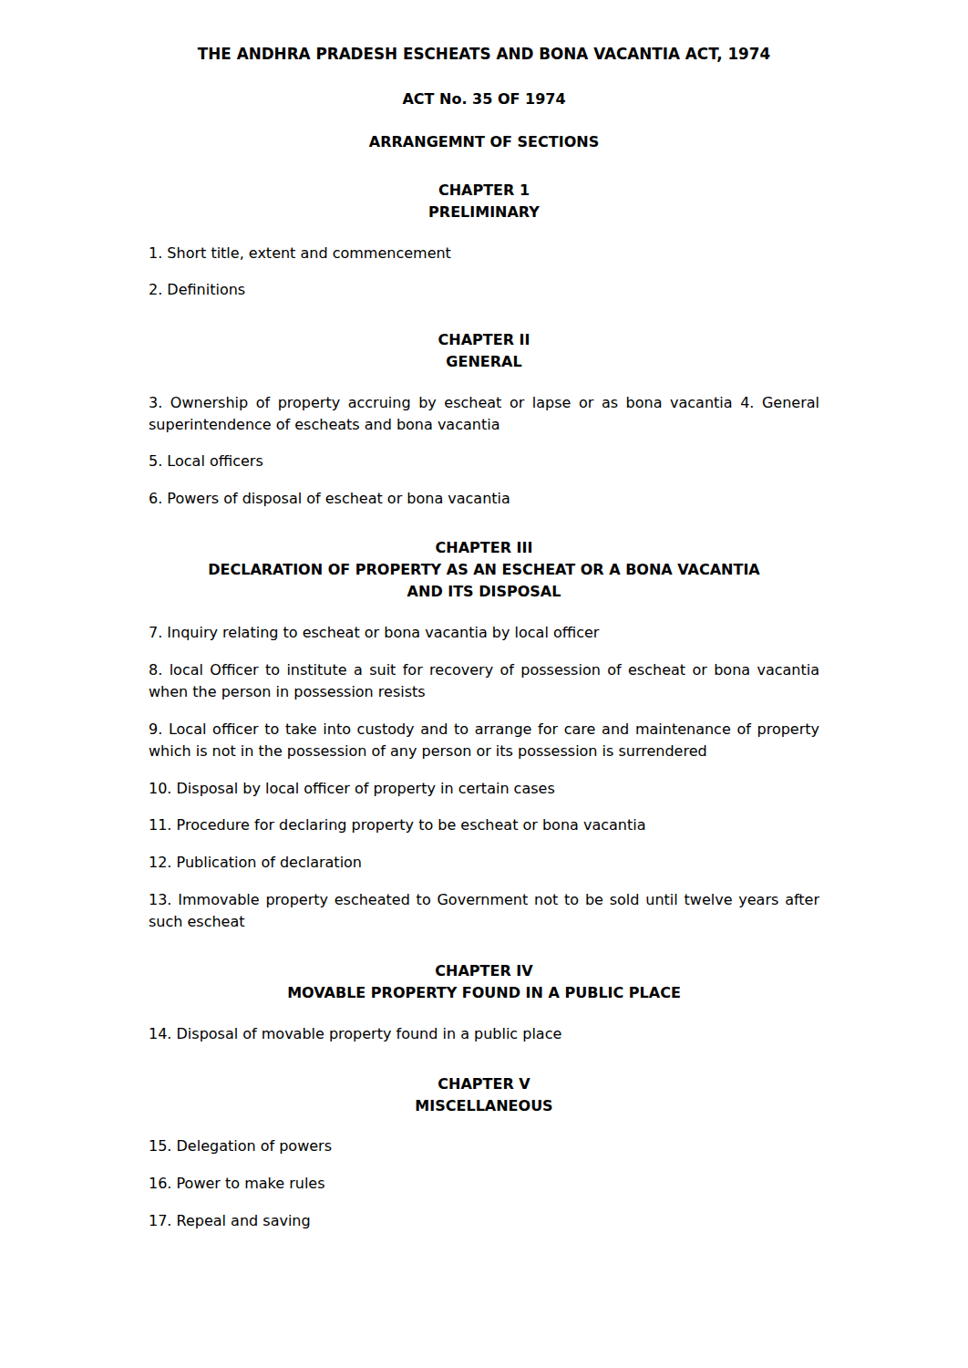THE ANDHRA PRADESH ESCHEATS AND BONA VACANTIA ACT, 1974
ACT No. 35 OF 1974
ARRANGEMNT OF SECTIONS
CHAPTER 1
PRELIMINARY
1. Short title, extent and commencement
2. Definitions
CHAPTER II
GENERAL
3. Ownership of property accruing by escheat or lapse or as bona vacantia 4. General superintendence of escheats and bona vacantia
5. Local officers
6. Powers of disposal of escheat or bona vacantia
CHAPTER III
DECLARATION OF PROPERTY AS AN ESCHEAT OR A BONA VACANTIA
AND ITS DISPOSAL
7. Inquiry relating to escheat or bona vacantia by local officer
8. local Officer to institute a suit for recovery of possession of escheat or bona vacantia when the person in possession resists
9. Local officer to take into custody and to arrange for care and maintenance of property which is not in the possession of any person or its possession is surrendered
10. Disposal by local officer of property in certain cases
11. Procedure for declaring property to be escheat or bona vacantia
12. Publication of declaration
13. Immovable property escheated to Government not to be sold until twelve years after such escheat
CHAPTER IV
MOVABLE PROPERTY FOUND IN A PUBLIC PLACE
14. Disposal of movable property found in a public place
CHAPTER V
MISCELLANEOUS
15. Delegation of powers
16. Power to make rules
17. Repeal and saving